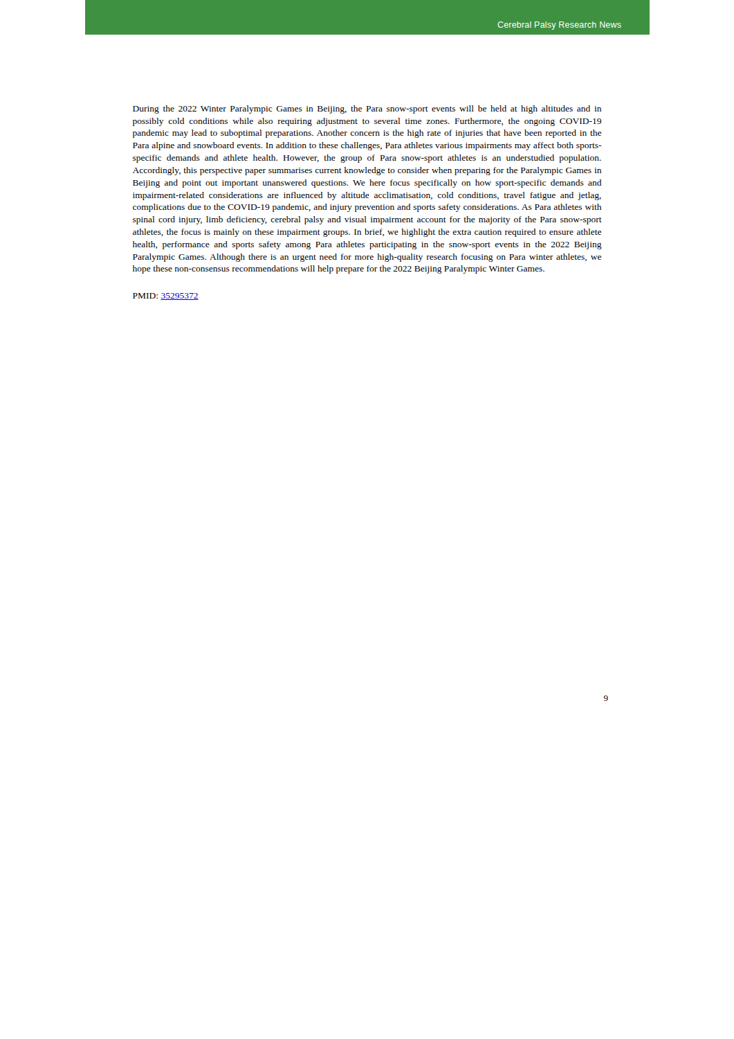Cerebral Palsy Research News
During the 2022 Winter Paralympic Games in Beijing, the Para snow-sport events will be held at high altitudes and in possibly cold conditions while also requiring adjustment to several time zones. Furthermore, the ongoing COVID-19 pandemic may lead to suboptimal preparations. Another concern is the high rate of injuries that have been reported in the Para alpine and snowboard events. In addition to these challenges, Para athletes various impairments may affect both sports-specific demands and athlete health. However, the group of Para snow-sport athletes is an understudied population. Accordingly, this perspective paper summarises current knowledge to consider when preparing for the Paralympic Games in Beijing and point out important unanswered questions. We here focus specifically on how sport-specific demands and impairment-related considerations are influenced by altitude acclimatisation, cold conditions, travel fatigue and jetlag, complications due to the COVID-19 pandemic, and injury prevention and sports safety considerations. As Para athletes with spinal cord injury, limb deficiency, cerebral palsy and visual impairment account for the majority of the Para snow-sport athletes, the focus is mainly on these impairment groups. In brief, we highlight the extra caution required to ensure athlete health, performance and sports safety among Para athletes participating in the snow-sport events in the 2022 Beijing Paralympic Games. Although there is an urgent need for more high-quality research focusing on Para winter athletes, we hope these non-consensus recommendations will help prepare for the 2022 Beijing Paralympic Winter Games.
PMID: 35295372
9